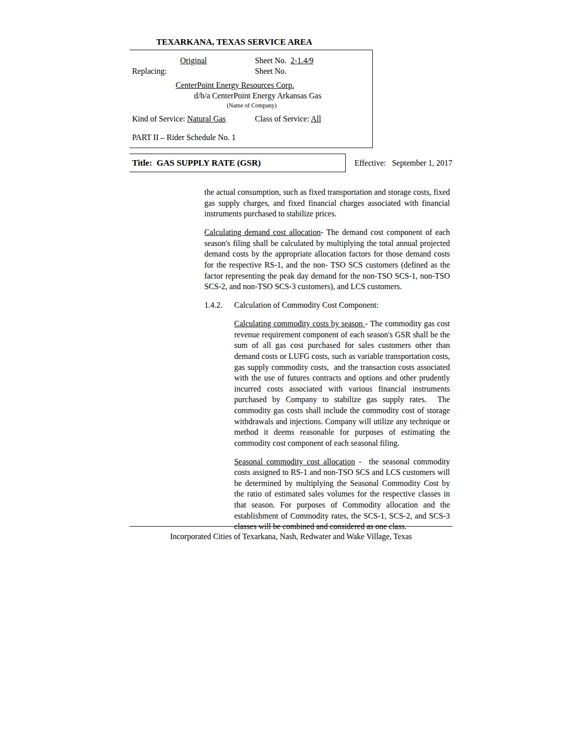TEXARKANA, TEXAS SERVICE AREA
Original
Sheet No. 2-1.4/9
Replacing:
Sheet No.
CenterPoint Energy Resources Corp.
d/b/a CenterPoint Energy Arkansas Gas
(Name of Company)
Kind of Service: Natural Gas
Class of Service: All
PART II – Rider Schedule No. 1
Title: GAS SUPPLY RATE (GSR)
Effective: September 1, 2017
the actual consumption, such as fixed transportation and storage costs, fixed gas supply charges, and fixed financial charges associated with financial instruments purchased to stabilize prices.
Calculating demand cost allocation- The demand cost component of each season's filing shall be calculated by multiplying the total annual projected demand costs by the appropriate allocation factors for those demand costs for the respective RS-1, and the non- TSO SCS customers (defined as the factor representing the peak day demand for the non-TSO SCS-1, non-TSO SCS-2, and non-TSO SCS-3 customers), and LCS customers.
1.4.2. Calculation of Commodity Cost Component:
Calculating commodity costs by season - The commodity gas cost revenue requirement component of each season's GSR shall be the sum of all gas cost purchased for sales customers other than demand costs or LUFG costs, such as variable transportation costs, gas supply commodity costs, and the transaction costs associated with the use of futures contracts and options and other prudently incurred costs associated with various financial instruments purchased by Company to stabilize gas supply rates. The commodity gas costs shall include the commodity cost of storage withdrawals and injections. Company will utilize any technique or method it deems reasonable for purposes of estimating the commodity cost component of each seasonal filing.
Seasonal commodity cost allocation - the seasonal commodity costs assigned to RS-1 and non-TSO SCS and LCS customers will be determined by multiplying the Seasonal Commodity Cost by the ratio of estimated sales volumes for the respective classes in that season. For purposes of Commodity allocation and the establishment of Commodity rates, the SCS-1, SCS-2, and SCS-3 classes will be combined and considered as one class.
Incorporated Cities of Texarkana, Nash, Redwater and Wake Village, Texas